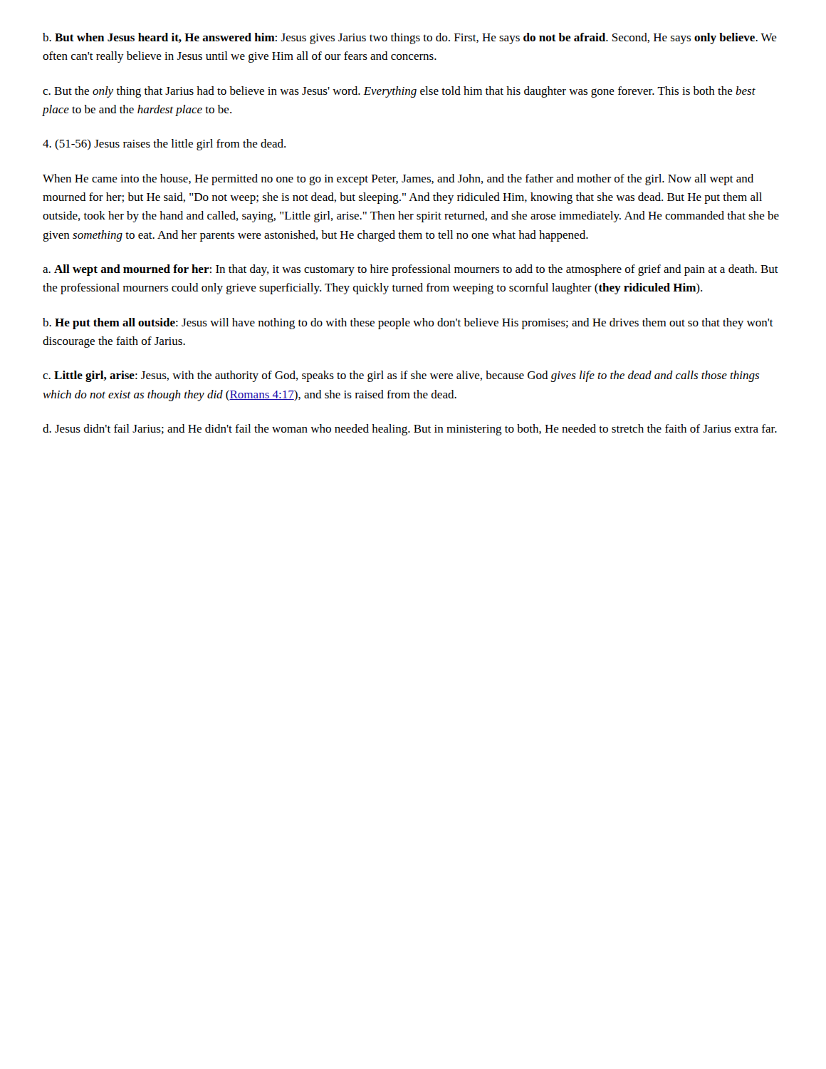b. But when Jesus heard it, He answered him: Jesus gives Jarius two things to do. First, He says do not be afraid. Second, He says only believe. We often can't really believe in Jesus until we give Him all of our fears and concerns.
c. But the only thing that Jarius had to believe in was Jesus' word. Everything else told him that his daughter was gone forever. This is both the best place to be and the hardest place to be.
4. (51-56) Jesus raises the little girl from the dead.
When He came into the house, He permitted no one to go in except Peter, James, and John, and the father and mother of the girl. Now all wept and mourned for her; but He said, "Do not weep; she is not dead, but sleeping." And they ridiculed Him, knowing that she was dead. But He put them all outside, took her by the hand and called, saying, "Little girl, arise." Then her spirit returned, and she arose immediately. And He commanded that she be given something to eat. And her parents were astonished, but He charged them to tell no one what had happened.
a. All wept and mourned for her: In that day, it was customary to hire professional mourners to add to the atmosphere of grief and pain at a death. But the professional mourners could only grieve superficially. They quickly turned from weeping to scornful laughter (they ridiculed Him).
b. He put them all outside: Jesus will have nothing to do with these people who don't believe His promises; and He drives them out so that they won't discourage the faith of Jarius.
c. Little girl, arise: Jesus, with the authority of God, speaks to the girl as if she were alive, because God gives life to the dead and calls those things which do not exist as though they did (Romans 4:17), and she is raised from the dead.
d. Jesus didn't fail Jarius; and He didn't fail the woman who needed healing. But in ministering to both, He needed to stretch the faith of Jarius extra far.